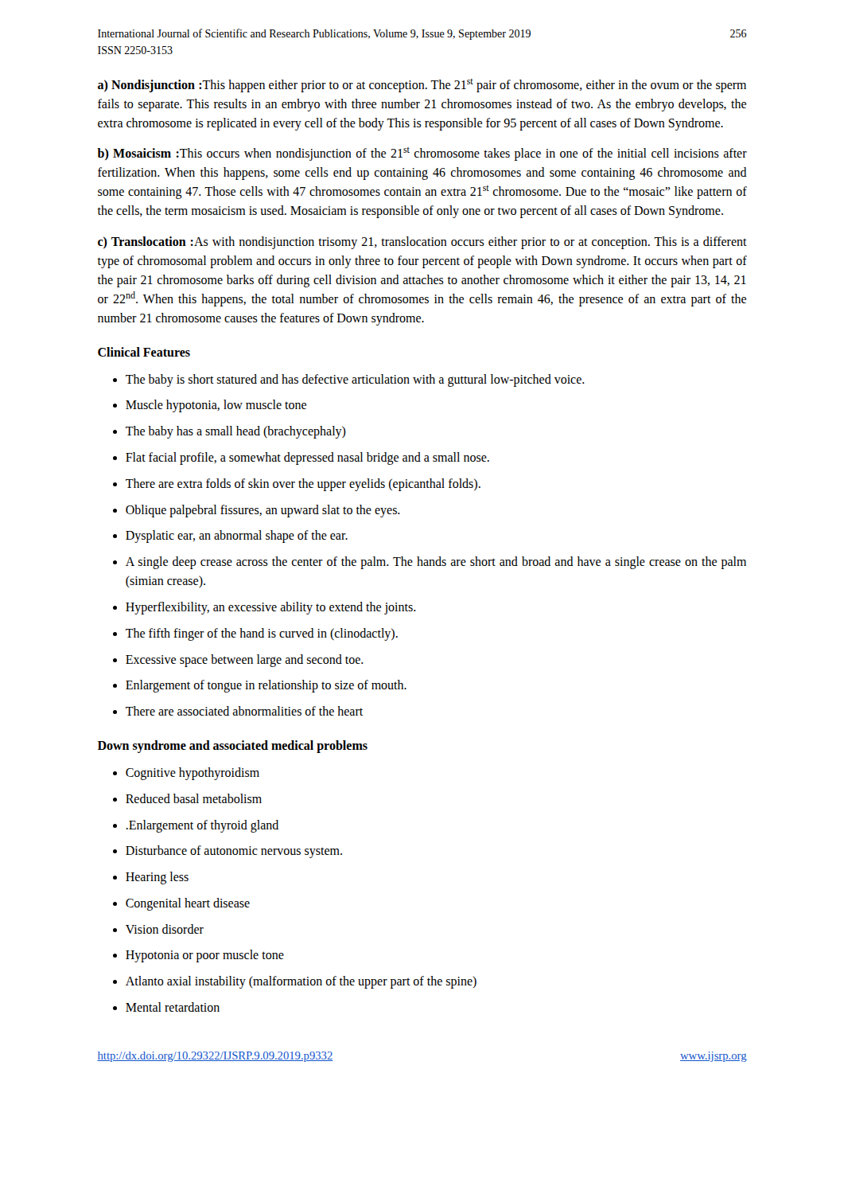International Journal of Scientific and Research Publications, Volume 9, Issue 9, September 2019 256
ISSN 2250-3153
a) Nondisjunction : This happen either prior to or at conception. The 21st pair of chromosome, either in the ovum or the sperm fails to separate. This results in an embryo with three number 21 chromosomes instead of two. As the embryo develops, the extra chromosome is replicated in every cell of the body This is responsible for 95 percent of all cases of Down Syndrome.
b) Mosaicism : This occurs when nondisjunction of the 21st chromosome takes place in one of the initial cell incisions after fertilization. When this happens, some cells end up containing 46 chromosomes and some containing 46 chromosome and some containing 47. Those cells with 47 chromosomes contain an extra 21st chromosome. Due to the “mosaic” like pattern of the cells, the term mosaicism is used. Mosaiciam is responsible of only one or two percent of all cases of Down Syndrome.
c) Translocation : As with nondisjunction trisomy 21, translocation occurs either prior to or at conception. This is a different type of chromosomal problem and occurs in only three to four percent of people with Down syndrome. It occurs when part of the pair 21 chromosome barks off during cell division and attaches to another chromosome which it either the pair 13, 14, 21 or 22nd. When this happens, the total number of chromosomes in the cells remain 46, the presence of an extra part of the number 21 chromosome causes the features of Down syndrome.
Clinical Features
The baby is short statured and has defective articulation with a guttural low-pitched voice.
Muscle hypotonia, low muscle tone
The baby has a small head (brachycephaly)
Flat facial profile, a somewhat depressed nasal bridge and a small nose.
There are extra folds of skin over the upper eyelids (epicanthal folds).
Oblique palpebral fissures, an upward slat to the eyes.
Dysplatic ear, an abnormal shape of the ear.
A single deep crease across the center of the palm. The hands are short and broad and have a single crease on the palm (simian crease).
Hyperflexibility, an excessive ability to extend the joints.
The fifth finger of the hand is curved in (clinodactly).
Excessive space between large and second toe.
Enlargement of tongue in relationship to size of mouth.
There are associated abnormalities of the heart
Down syndrome and associated medical problems
Cognitive hypothyroidism
Reduced basal metabolism
.Enlargement of thyroid gland
Disturbance of autonomic nervous system.
Hearing less
Congenital heart disease
Vision disorder
Hypotonia or poor muscle tone
Atlanto axial instability (malformation of the upper part of the spine)
Mental retardation
http://dx.doi.org/10.29322/IJSRP.9.09.2019.p9332 www.ijsrp.org